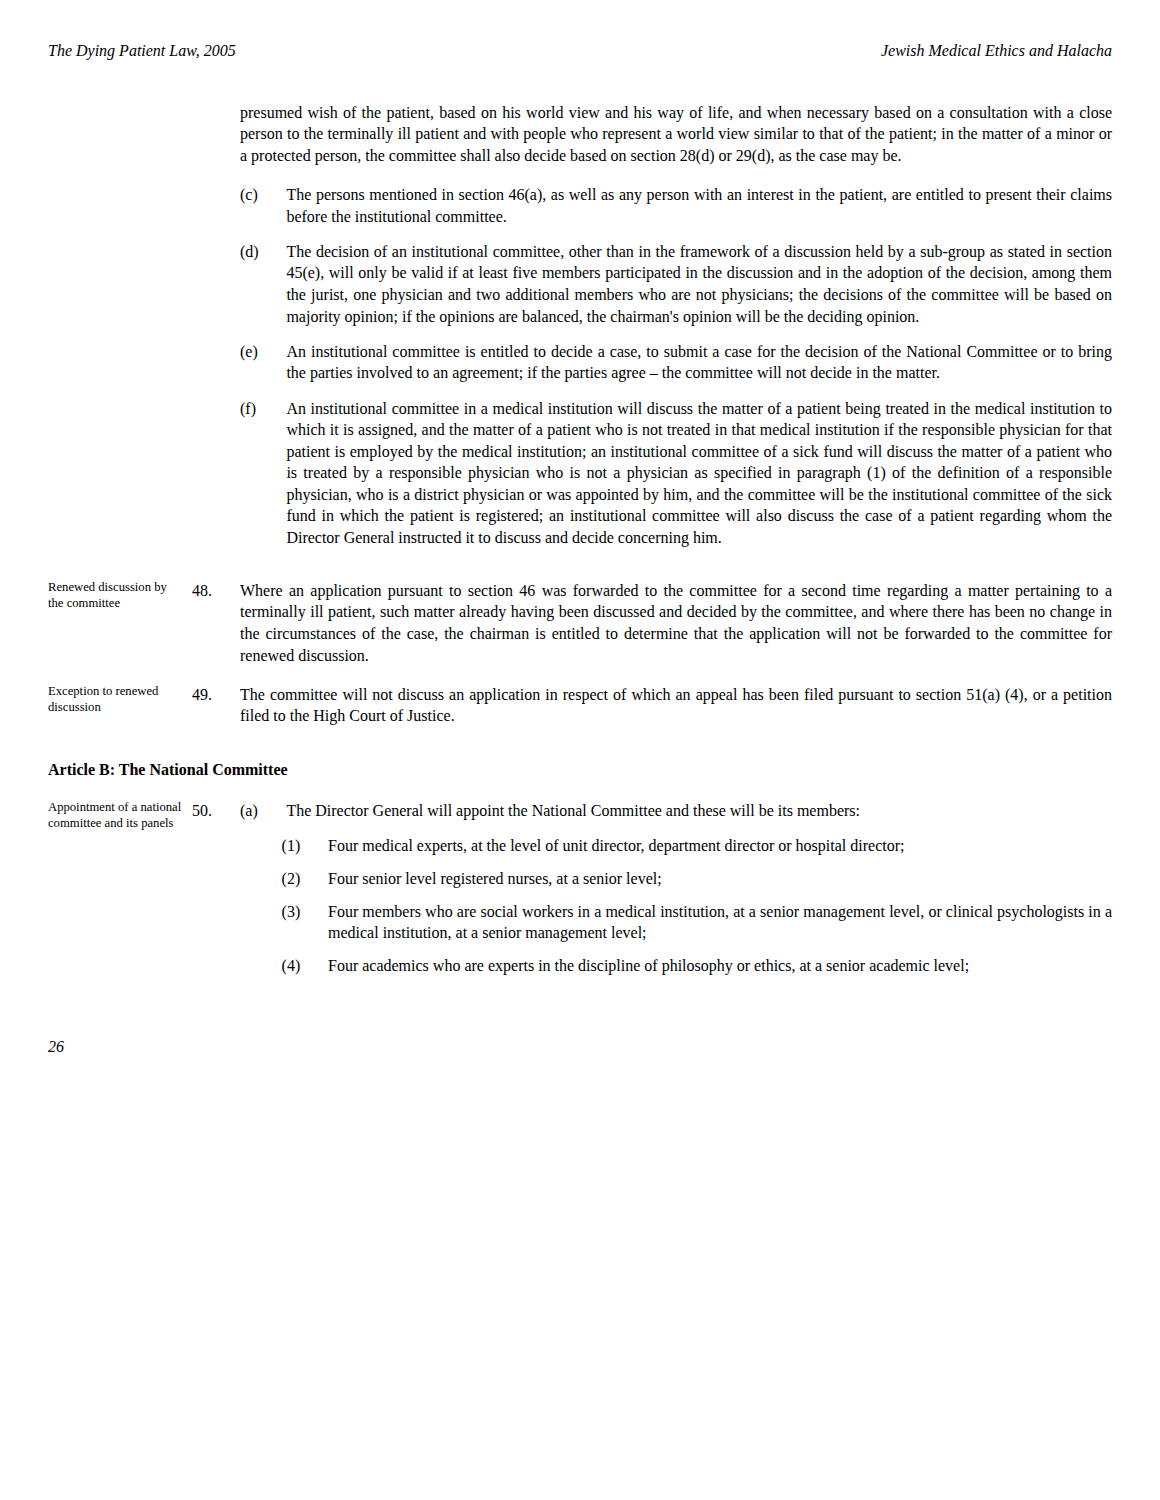The Dying Patient Law, 2005
Jewish Medical Ethics and Halacha
presumed wish of the patient, based on his world view and his way of life, and when necessary based on a consultation with a close person to the terminally ill patient and with people who represent a world view similar to that of the patient; in the matter of a minor or a protected person, the committee shall also decide based on section 28(d) or 29(d), as the case may be.
(c)
The persons mentioned in section 46(a), as well as any person with an interest in the patient, are entitled to present their claims before the institutional committee.
(d)
The decision of an institutional committee, other than in the framework of a discussion held by a sub-group as stated in section 45(e), will only be valid if at least five members participated in the discussion and in the adoption of the decision, among them the jurist, one physician and two additional members who are not physicians; the decisions of the committee will be based on majority opinion; if the opinions are balanced, the chairman's opinion will be the deciding opinion.
(e)
An institutional committee is entitled to decide a case, to submit a case for the decision of the National Committee or to bring the parties involved to an agreement; if the parties agree – the committee will not decide in the matter.
(f)
An institutional committee in a medical institution will discuss the matter of a patient being treated in the medical institution to which it is assigned, and the matter of a patient who is not treated in that medical institution if the responsible physician for that patient is employed by the medical institution; an institutional committee of a sick fund will discuss the matter of a patient who is treated by a responsible physician who is not a physician as specified in paragraph (1) of the definition of a responsible physician, who is a district physician or was appointed by him, and the committee will be the institutional committee of the sick fund in which the patient is registered; an institutional committee will also discuss the case of a patient regarding whom the Director General instructed it to discuss and decide concerning him.
Renewed discussion by the committee
48.
Where an application pursuant to section 46 was forwarded to the committee for a second time regarding a matter pertaining to a terminally ill patient, such matter already having been discussed and decided by the committee, and where there has been no change in the circumstances of the case, the chairman is entitled to determine that the application will not be forwarded to the committee for renewed discussion.
Exception to renewed discussion
49.
The committee will not discuss an application in respect of which an appeal has been filed pursuant to section 51(a) (4), or a petition filed to the High Court of Justice.
Article B: The National Committee
Appointment of a national committee and its panels
50.
(a)
The Director General will appoint the National Committee and these will be its members:
(1)
Four medical experts, at the level of unit director, department director or hospital director;
(2)
Four senior level registered nurses, at a senior level;
(3)
Four members who are social workers in a medical institution, at a senior management level, or clinical psychologists in a medical institution, at a senior management level;
(4)
Four academics who are experts in the discipline of philosophy or ethics, at a senior academic level;
26